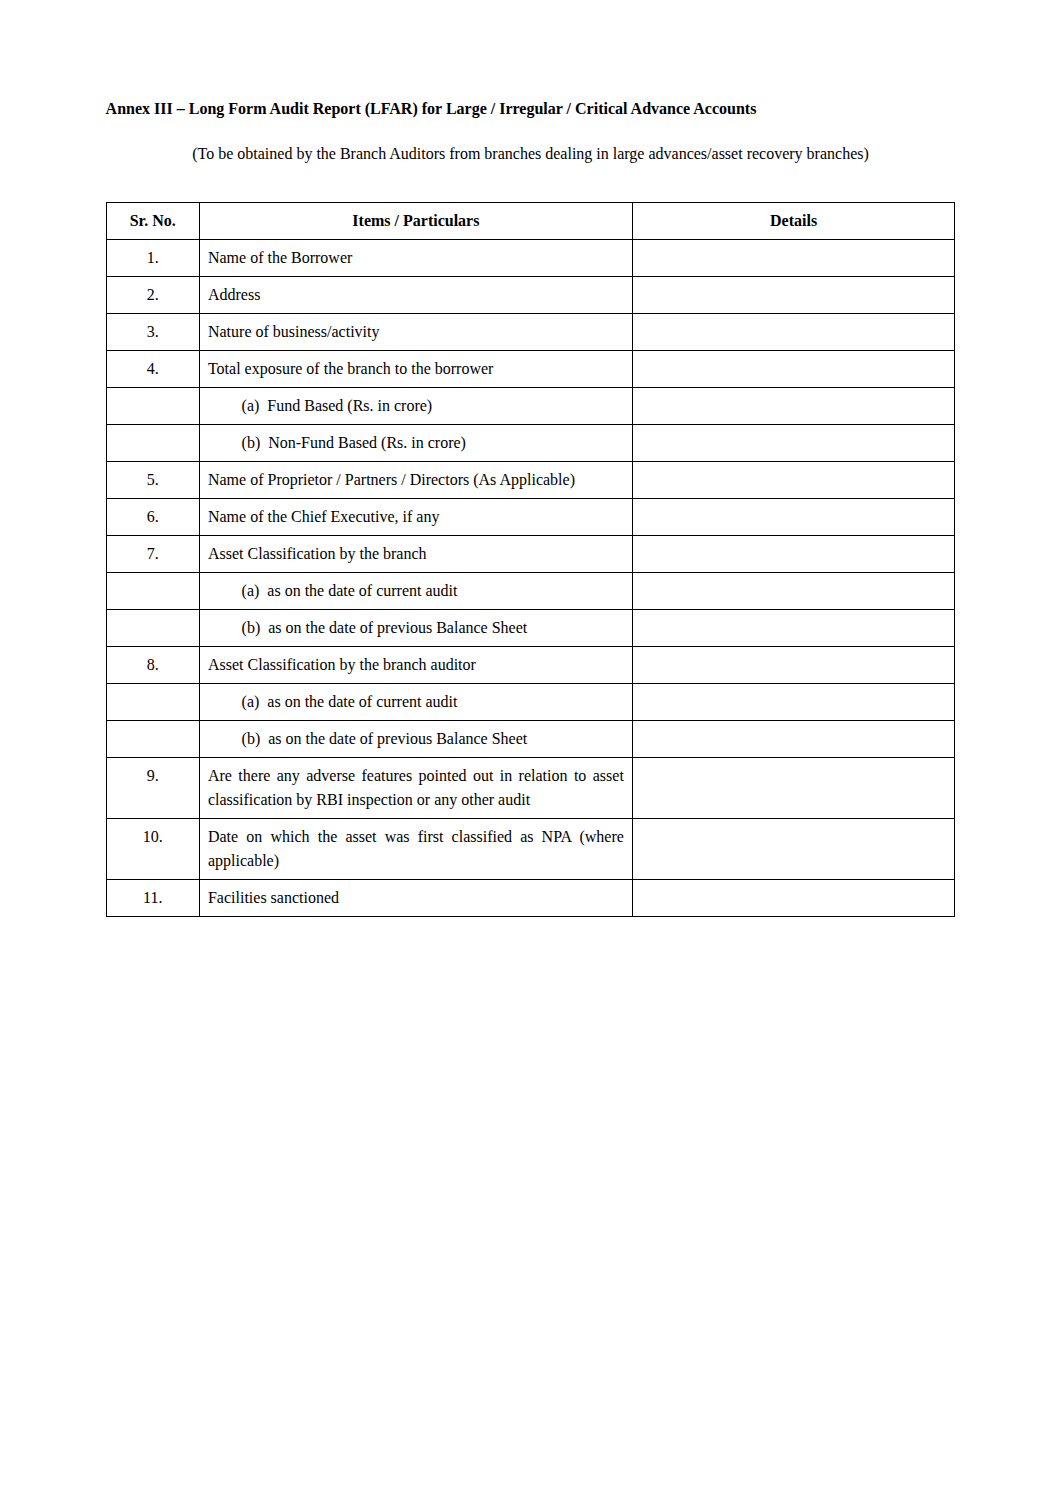Annex III – Long Form Audit Report (LFAR) for Large / Irregular / Critical Advance Accounts
(To be obtained by the Branch Auditors from branches dealing in large advances/asset recovery branches)
| Sr. No. | Items / Particulars | Details |
| --- | --- | --- |
| 1. | Name of the Borrower | |
| 2. | Address | |
| 3. | Nature of business/activity | |
| 4. | Total exposure of the branch to the borrower | |
| | (a) Fund Based (Rs. in crore) | |
| | (b) Non-Fund Based (Rs. in crore) | |
| 5. | Name of Proprietor / Partners / Directors (As Applicable) | |
| 6. | Name of the Chief Executive, if any | |
| 7. | Asset Classification by the branch | |
| | (a) as on the date of current audit | |
| | (b) as on the date of previous Balance Sheet | |
| 8. | Asset Classification by the branch auditor | |
| | (a) as on the date of current audit | |
| | (b) as on the date of previous Balance Sheet | |
| 9. | Are there any adverse features pointed out in relation to asset classification by RBI inspection or any other audit | |
| 10. | Date on which the asset was first classified as NPA (where applicable) | |
| 11. | Facilities sanctioned | |